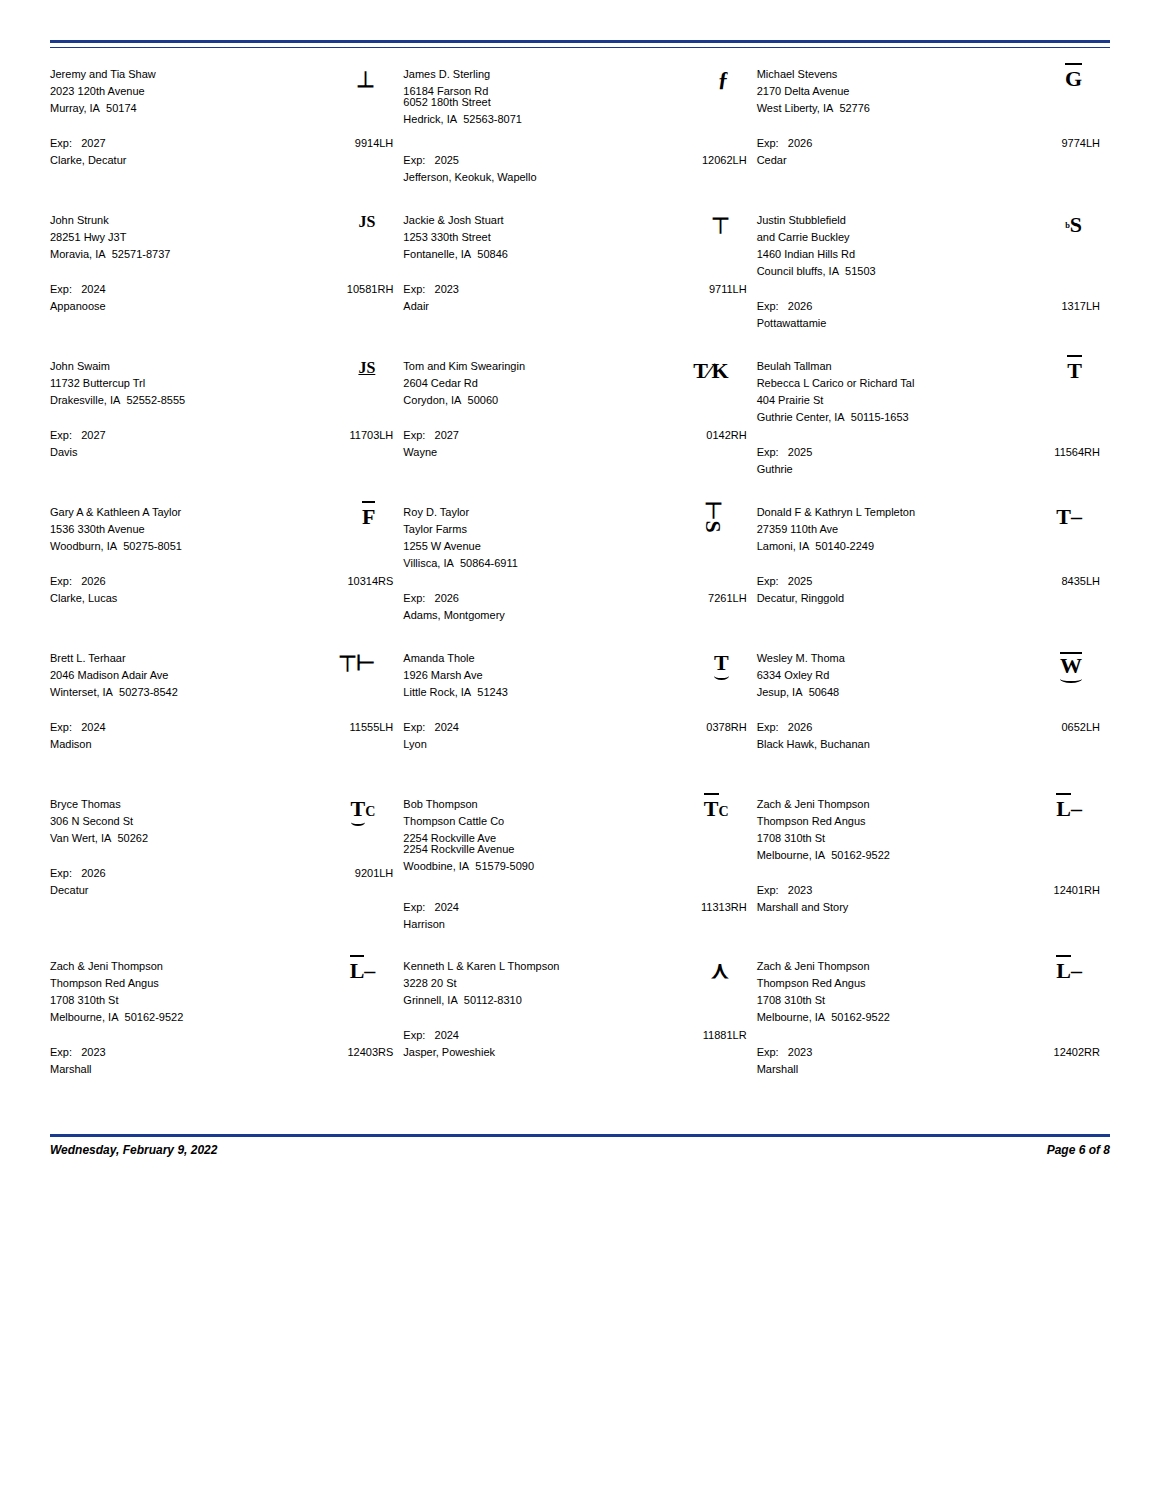| ⊢ Jeremy and Tia Shaw 2023 120th Avenue Murray, IA 50174 9914LH Exp: 2027 Clarke, Decatur | ƒ James D. Sterling 16184 Farson Rd 6052 180th Street Hedrick, IA 52563-8071 12062LH Exp: 2025 Jefferson, Keokuk, Wapello | G Michael Stevens 2170 Delta Avenue West Liberty, IA 52776 9774LH Exp: 2026 Cedar |
| JS John Strunk 28251 Hwy J3T Moravia, IA 52571-8737 10581RH Exp: 2024 Appanoose | ⊢ Jackie & Josh Stuart 1253 330th Street Fontanelle, IA 50846 9711LH Exp: 2023 Adair | ᵇ S Justin Stubblefield and Carrie Buckley 1460 Indian Hills Rd Council bluffs, IA 51503 1317LH Exp: 2026 Pottawattamie |
| JS John Swaim 11732 Buttercup Trl Drakesville, IA 52552-8555 11703LH Exp: 2027 Davis | T∕K Tom and Kim Swearingin 2604 Cedar Rd Corydon, IA 50060 0142RH Exp: 2027 Wayne | T Beulah Tallman Rebecca L Carico or Richard Tal 404 Prairie St Guthrie Center, IA 50115-1653 11564RH Exp: 2025 Guthrie |
| F Gary A & Kathleen A Taylor 1536 330th Avenue Woodburn, IA 50275-8051 10314RS Exp: 2026 Clarke, Lucas | ⊢S Roy D. Taylor Taylor Farms 1255 W Avenue Villisca, IA 50864-6911 7261LH Exp: 2026 Adams, Montgomery | T– Donald F & Kathryn L Templeton 27359 110th Ave Lamoni, IA 50140-2249 8435LH Exp: 2025 Decatur, Ringgold |
| ⊢ ⊢ Brett L. Terhaar 2046 Madison Adair Ave Winterset, IA 50273-8542 11555LH Exp: 2024 Madison | T Amanda Thole 1926 Marsh Ave Little Rock, IA 51243 0378RH Exp: 2024 Lyon | W Wesley M. Thoma 6334 Oxley Rd Jesup, IA 50648 0652LH Exp: 2026 Black Hawk, Buchanan |
| T C Bryce Thomas 306 N Second St Van Wert, IA 50262 9201LH Exp: 2026 Decatur | T C Bob Thompson Thompson Cattle Co 2254 Rockville Ave 2254 Rockville Avenue Woodbine, IA 51579-5090 11313RH Exp: 2024 Harrison | L – Zach & Jeni Thompson Thompson Red Angus 1708 310th St Melbourne, IA 50162-9522 12401RH Exp: 2023 Marshall and Story |
| L – Zach & Jeni Thompson Thompson Red Angus 1708 310th St Melbourne, IA 50162-9522 12403RS Exp: 2023 Marshall | ≺ Kenneth L & Karen L Thompson 3228 20 St Grinnell, IA 50112-8310 11881LR Exp: 2024 Jasper, Poweshiek | L – Zach & Jeni Thompson Thompson Red Angus 1708 310th St Melbourne, IA 50162-9522 12402RR Exp: 2023 Marshall |
Wednesday, February 9, 2022 Page 6 of 8